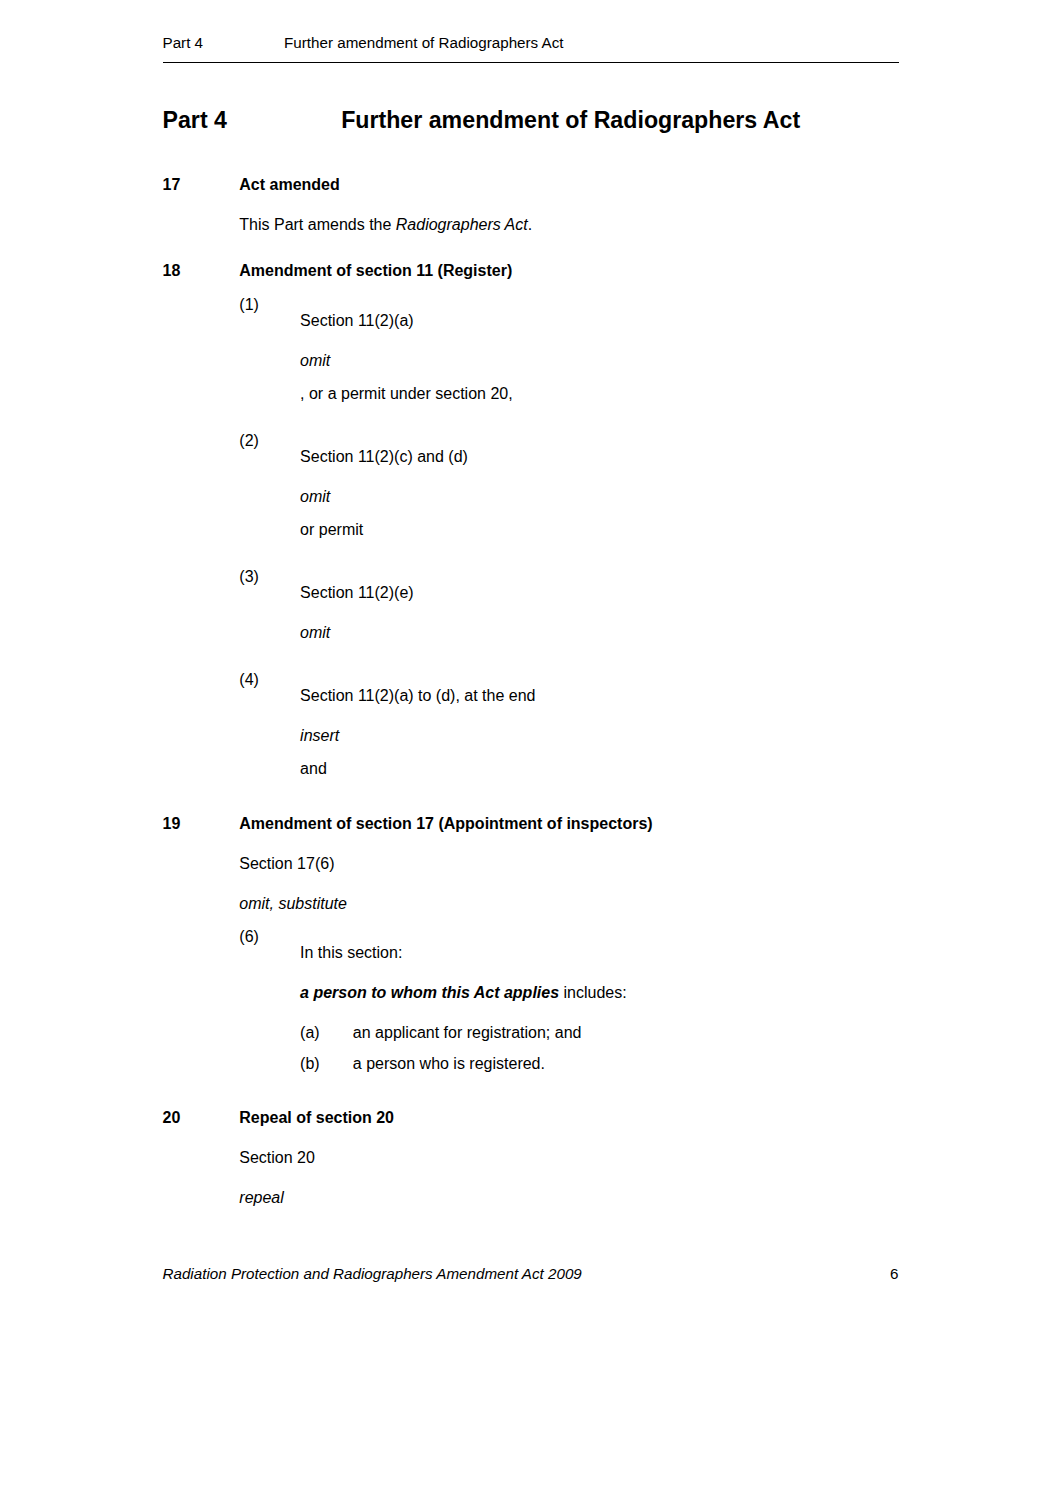Part 4 Further amendment of Radiographers Act
Part 4 Further amendment of Radiographers Act
17 Act amended
This Part amends the Radiographers Act.
18 Amendment of section 11 (Register)
(1)
Section 11(2)(a)
omit
, or a permit under section 20,
(2)
Section 11(2)(c) and (d)
omit
or permit
(3)
Section 11(2)(e)
omit
(4)
Section 11(2)(a) to (d), at the end
insert
and
19 Amendment of section 17 (Appointment of inspectors)
Section 17(6)
omit, substitute
(6)
In this section:
a person to whom this Act applies includes:
(a) an applicant for registration; and
(b) a person who is registered.
20 Repeal of section 20
Section 20
repeal
Radiation Protection and Radiographers Amendment Act 2009 6